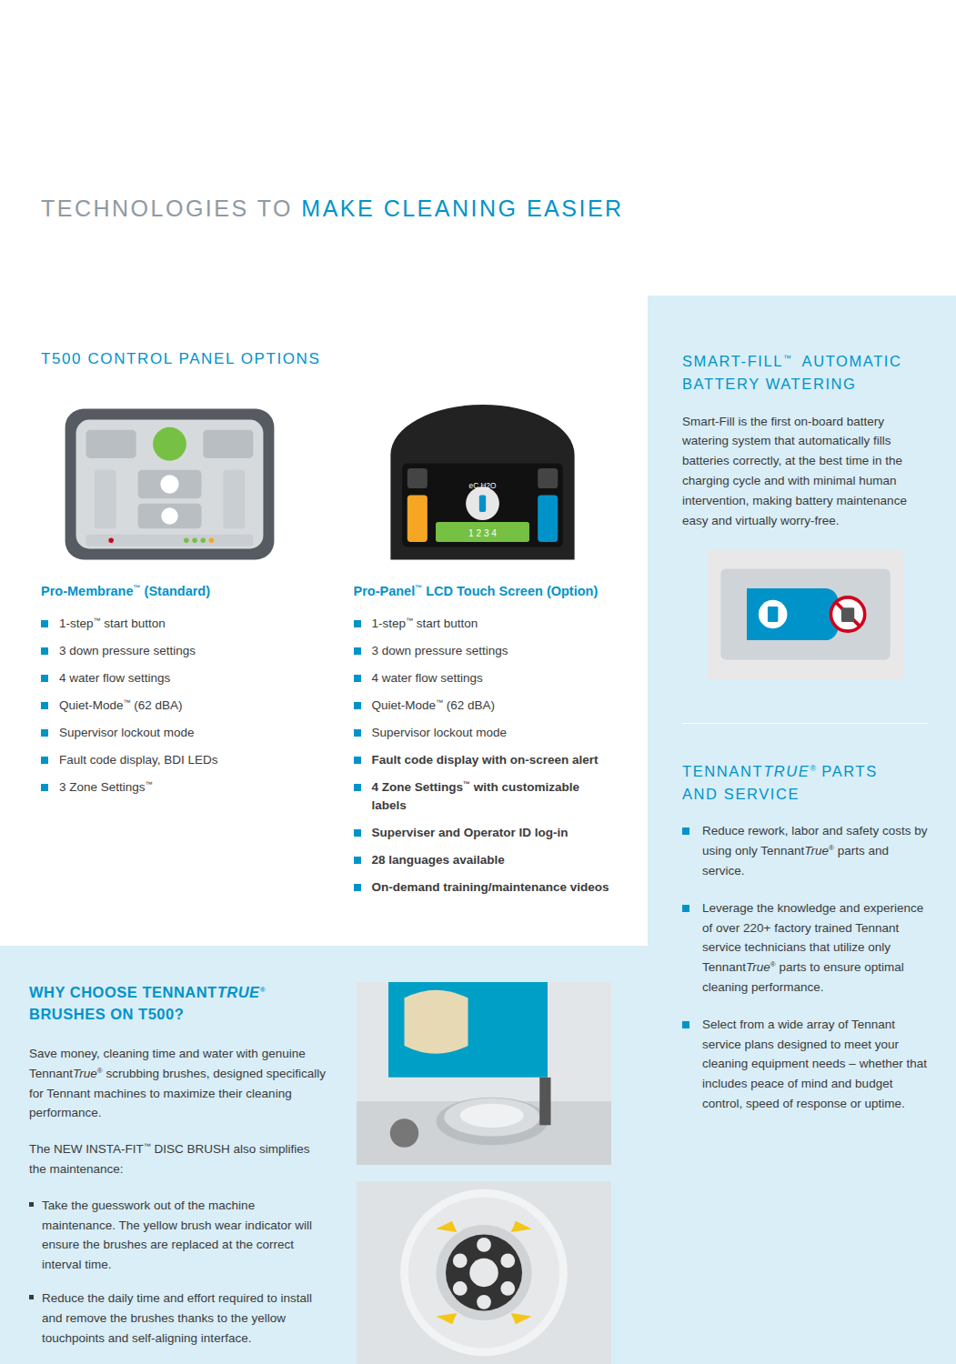Technologies to Make Cleaning Easier
Smart-Fill™ Automatic
Battery Watering
Smart-Fill is the first on-board battery watering system that automatically fills batteries correctly, at the best time in the charging cycle and with minimal human intervention, making battery maintenance easy and virtually worry-free.
TennantTrue® Parts
and Service
Reduce rework, labor and safety costs by using only TennantTrue® parts and service.
Leverage the knowledge and experience of over 220+ factory trained Tennant service technicians that utilize only TennantTrue® parts to ensure optimal cleaning performance.
Select from a wide array of Tennant service plans designed to meet your cleaning equipment needs – whether that includes peace of mind and budget control, speed of response or uptime.
T500 Control Panel Options
Pro-Membrane™ (Standard)
1-step™ start button
3 down pressure settings
4 water flow settings
Quiet-Mode™ (62 dBA)
Supervisor lockout mode
Fault code display, BDI LEDs
3 Zone Settings™
Pro-Panel™ LCD Touch Screen (Option)
1-step™ start button
3 down pressure settings
4 water flow settings
Quiet-Mode™ (62 dBA)
Supervisor lockout mode
Fault code display with on-screen alert
4 Zone Settings™ with customizable labels
Superviser and Operator ID log-in
28 languages available
On-demand training/maintenance videos
Why Choose TennantTrue®
Brushes on T500?
Save money, cleaning time and water with genuine TennantTrue® scrubbing brushes, designed specifically for Tennant machines to maximize their cleaning performance.
The NEW INSTA-FIT™ DISC BRUSH also simplifies the maintenance:
Take the guesswork out of the machine maintenance. The yellow brush wear indicator will ensure the brushes are replaced at the correct interval time.
Reduce the daily time and effort required to install and remove the brushes thanks to the yellow touchpoints and self-aligning interface.